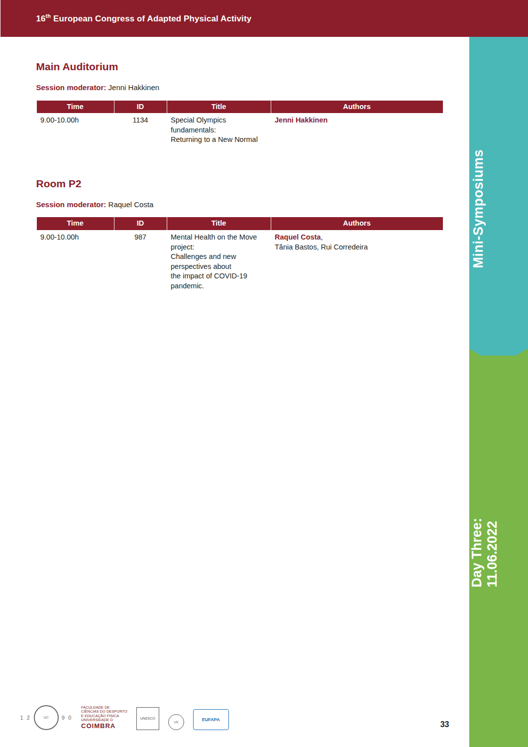16th European Congress of Adapted Physical Activity
Mini-Symposiums
Day Three:
11.06.2022
Main Auditorium
Session moderator: Jenni Hakkinen
| Time | ID | Title | Authors |
| --- | --- | --- | --- |
| 9.00-10.00h | 1134 | Special Olympics fundamentals: Returning to a New Normal | Jenni Hakkinen |
Room P2
Session moderator: Raquel Costa
| Time | ID | Title | Authors |
| --- | --- | --- | --- |
| 9.00-10.00h | 987 | Mental Health on the Move project: Challenges and new perspectives about the impact of COVID-19 pandemic. | Raquel Costa , Tânia Bastos, Rui Corredeira |
1 2 UC 9 0
FACULDADE DE
CIÊNCIAS DO DESPORTO
E EDUCAÇÃO FÍSICA
UNIVERSIDADE D
COIMBRA
UNESCO
UN
EUFAPA
33